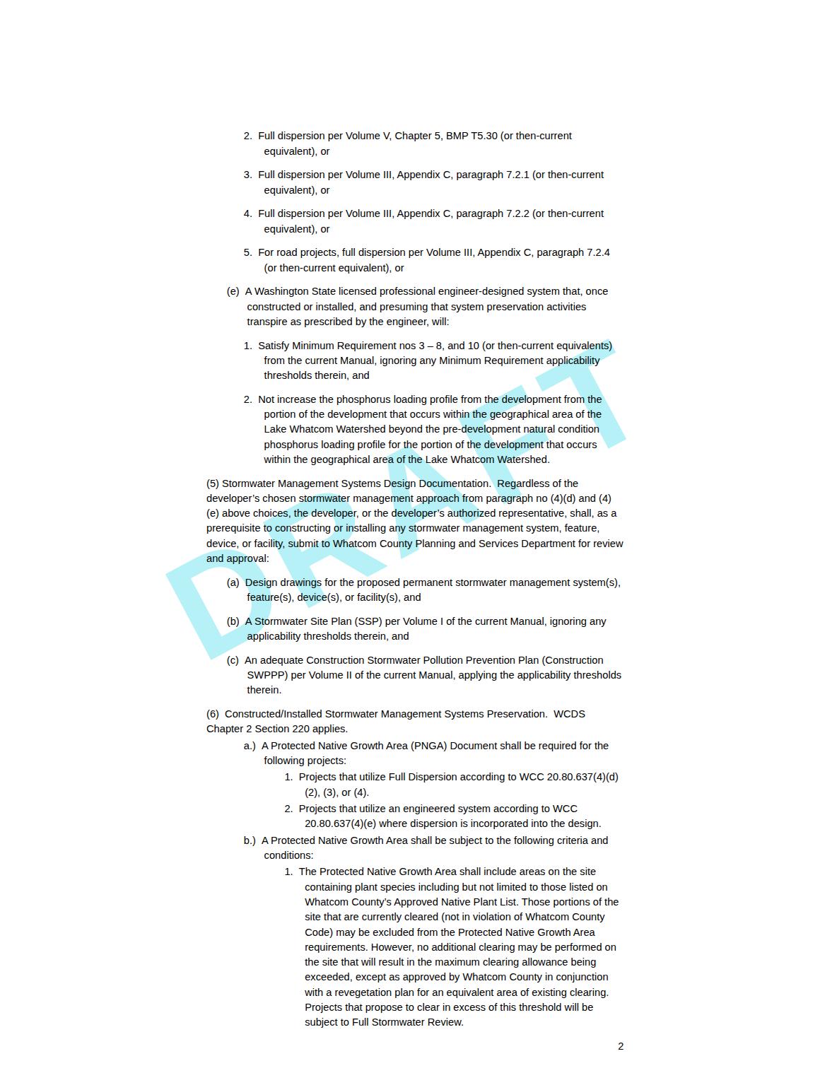DRAFT
2. Full dispersion per Volume V, Chapter 5, BMP T5.30 (or then-current equivalent), or
3. Full dispersion per Volume III, Appendix C, paragraph 7.2.1 (or then-current equivalent), or
4. Full dispersion per Volume III, Appendix C, paragraph 7.2.2 (or then-current equivalent), or
5. For road projects, full dispersion per Volume III, Appendix C, paragraph 7.2.4 (or then-current equivalent), or
(e) A Washington State licensed professional engineer-designed system that, once constructed or installed, and presuming that system preservation activities transpire as prescribed by the engineer, will:
1. Satisfy Minimum Requirement nos 3 – 8, and 10 (or then-current equivalents) from the current Manual, ignoring any Minimum Requirement applicability thresholds therein, and
2. Not increase the phosphorus loading profile from the development from the portion of the development that occurs within the geographical area of the Lake Whatcom Watershed beyond the pre-development natural condition phosphorus loading profile for the portion of the development that occurs within the geographical area of the Lake Whatcom Watershed.
(5) Stormwater Management Systems Design Documentation. Regardless of the developer’s chosen stormwater management approach from paragraph no (4)(d) and (4)(e) above choices, the developer, or the developer’s authorized representative, shall, as a prerequisite to constructing or installing any stormwater management system, feature, device, or facility, submit to Whatcom County Planning and Services Department for review and approval:
(a) Design drawings for the proposed permanent stormwater management system(s), feature(s), device(s), or facility(s), and
(b) A Stormwater Site Plan (SSP) per Volume I of the current Manual, ignoring any applicability thresholds therein, and
(c) An adequate Construction Stormwater Pollution Prevention Plan (Construction SWPPP) per Volume II of the current Manual, applying the applicability thresholds therein.
(6) Constructed/Installed Stormwater Management Systems Preservation. WCDS Chapter 2 Section 220 applies.
a.) A Protected Native Growth Area (PNGA) Document shall be required for the following projects:
1. Projects that utilize Full Dispersion according to WCC 20.80.637(4)(d)(2), (3), or (4).
2. Projects that utilize an engineered system according to WCC 20.80.637(4)(e) where dispersion is incorporated into the design.
b.) A Protected Native Growth Area shall be subject to the following criteria and conditions:
1. The Protected Native Growth Area shall include areas on the site containing plant species including but not limited to those listed on Whatcom County’s Approved Native Plant List. Those portions of the site that are currently cleared (not in violation of Whatcom County Code) may be excluded from the Protected Native Growth Area requirements. However, no additional clearing may be performed on the site that will result in the maximum clearing allowance being exceeded, except as approved by Whatcom County in conjunction with a revegetation plan for an equivalent area of existing clearing. Projects that propose to clear in excess of this threshold will be subject to Full Stormwater Review.
2